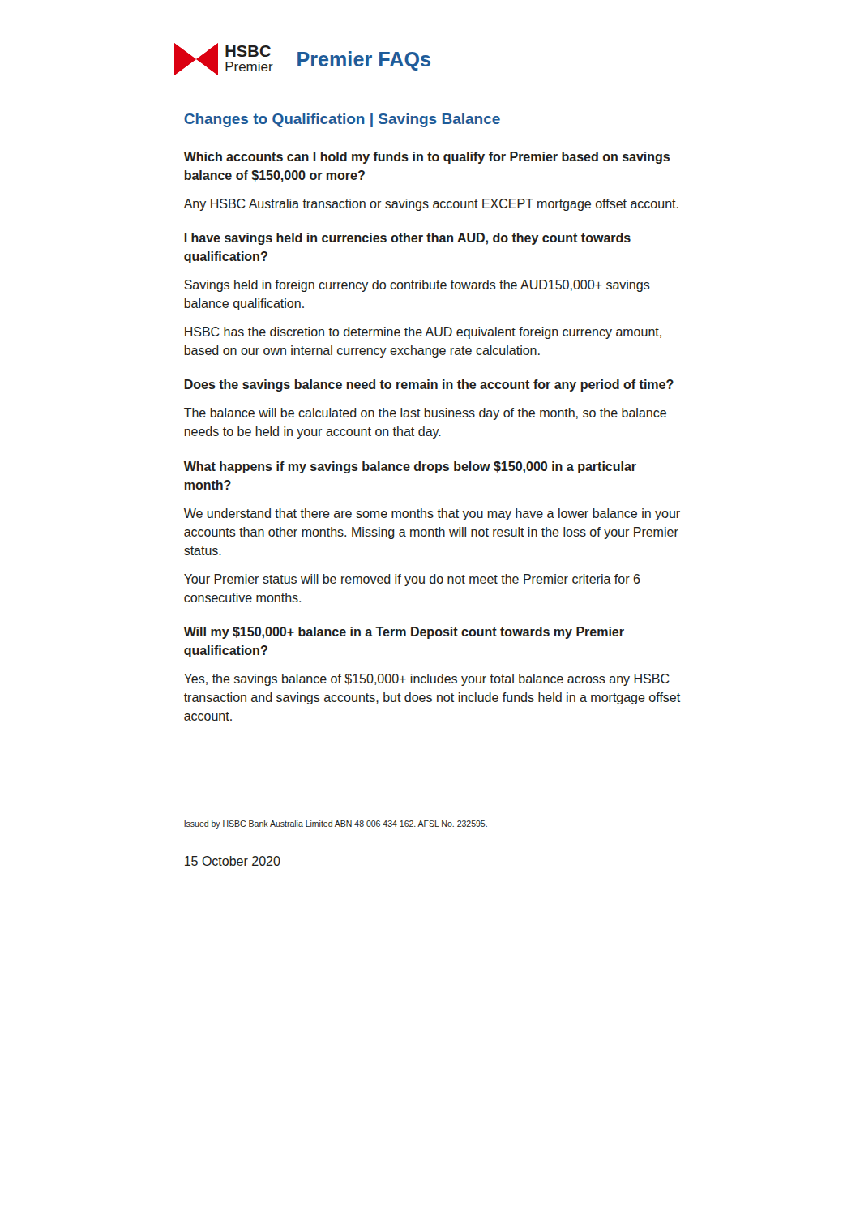HSBC Premier
Premier FAQs
Changes to Qualification | Savings Balance
Which accounts can I hold my funds in to qualify for Premier based on savings balance of $150,000 or more?
Any HSBC Australia transaction or savings account EXCEPT mortgage offset account.
I have savings held in currencies other than AUD, do they count towards qualification?
Savings held in foreign currency do contribute towards the AUD150,000+ savings balance qualification.
HSBC has the discretion to determine the AUD equivalent foreign currency amount, based on our own internal currency exchange rate calculation.
Does the savings balance need to remain in the account for any period of time?
The balance will be calculated on the last business day of the month, so the balance needs to be held in your account on that day.
What happens if my savings balance drops below $150,000 in a particular month?
We understand that there are some months that you may have a lower balance in your accounts than other months. Missing a month will not result in the loss of your Premier status.
Your Premier status will be removed if you do not meet the Premier criteria for 6 consecutive months.
Will my $150,000+ balance in a Term Deposit count towards my Premier qualification?
Yes, the savings balance of $150,000+ includes your total balance across any HSBC transaction and savings accounts, but does not include funds held in a mortgage offset account.
Issued by HSBC Bank Australia Limited ABN 48 006 434 162. AFSL No. 232595.
15 October 2020